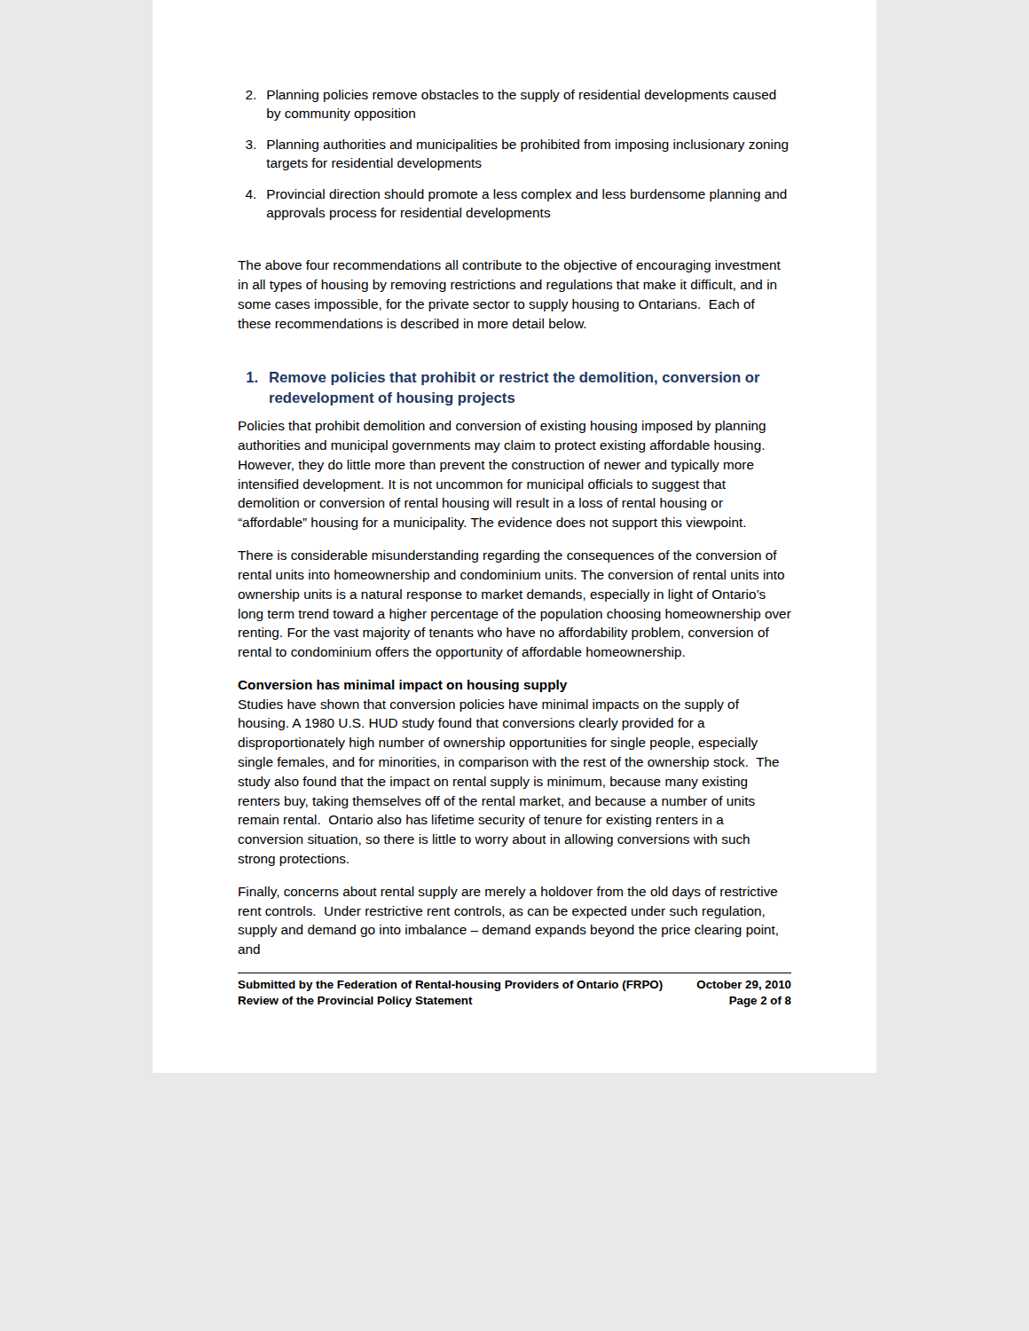2. Planning policies remove obstacles to the supply of residential developments caused by community opposition
3. Planning authorities and municipalities be prohibited from imposing inclusionary zoning targets for residential developments
4. Provincial direction should promote a less complex and less burdensome planning and approvals process for residential developments
The above four recommendations all contribute to the objective of encouraging investment in all types of housing by removing restrictions and regulations that make it difficult, and in some cases impossible, for the private sector to supply housing to Ontarians. Each of these recommendations is described in more detail below.
1. Remove policies that prohibit or restrict the demolition, conversion or redevelopment of housing projects
Policies that prohibit demolition and conversion of existing housing imposed by planning authorities and municipal governments may claim to protect existing affordable housing. However, they do little more than prevent the construction of newer and typically more intensified development. It is not uncommon for municipal officials to suggest that demolition or conversion of rental housing will result in a loss of rental housing or “affordable” housing for a municipality. The evidence does not support this viewpoint.
There is considerable misunderstanding regarding the consequences of the conversion of rental units into homeownership and condominium units. The conversion of rental units into ownership units is a natural response to market demands, especially in light of Ontario’s long term trend toward a higher percentage of the population choosing homeownership over renting. For the vast majority of tenants who have no affordability problem, conversion of rental to condominium offers the opportunity of affordable homeownership.
Conversion has minimal impact on housing supply
Studies have shown that conversion policies have minimal impacts on the supply of housing. A 1980 U.S. HUD study found that conversions clearly provided for a disproportionately high number of ownership opportunities for single people, especially single females, and for minorities, in comparison with the rest of the ownership stock. The study also found that the impact on rental supply is minimum, because many existing renters buy, taking themselves off of the rental market, and because a number of units remain rental. Ontario also has lifetime security of tenure for existing renters in a conversion situation, so there is little to worry about in allowing conversions with such strong protections.
Finally, concerns about rental supply are merely a holdover from the old days of restrictive rent controls. Under restrictive rent controls, as can be expected under such regulation, supply and demand go into imbalance – demand expands beyond the price clearing point, and
Submitted by the Federation of Rental-housing Providers of Ontario (FRPO)
October 29, 2010
Review of the Provincial Policy Statement
Page 2 of 8